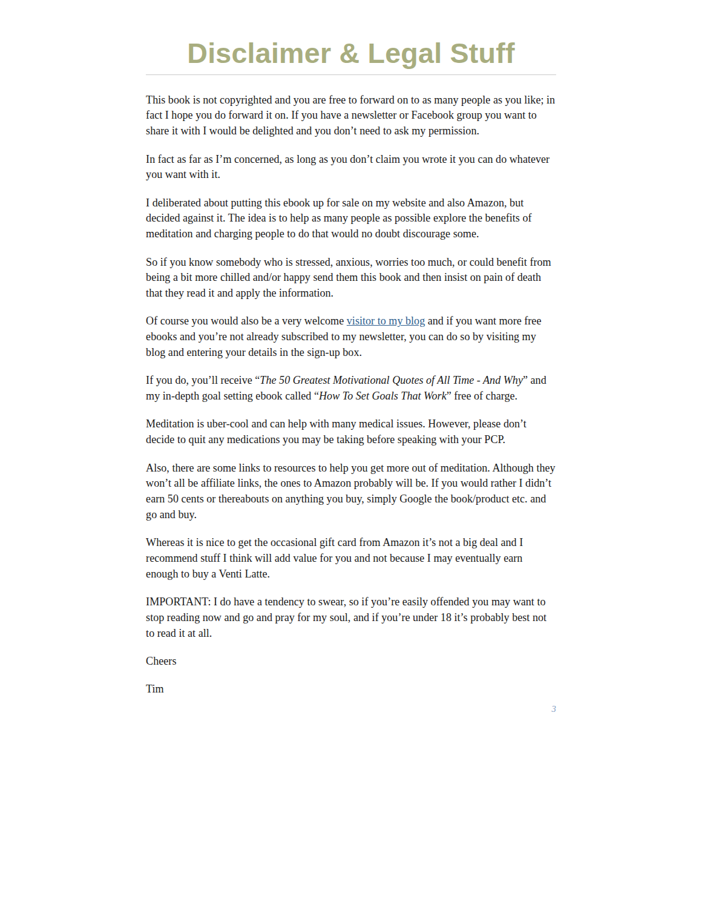Disclaimer & Legal Stuff
This book is not copyrighted and you are free to forward on to as many people as you like; in fact I hope you do forward it on. If you have a newsletter or Facebook group you want to share it with I would be delighted and you don’t need to ask my permission.
In fact as far as I’m concerned, as long as you don’t claim you wrote it you can do whatever you want with it.
I deliberated about putting this ebook up for sale on my website and also Amazon, but decided against it. The idea is to help as many people as possible explore the benefits of meditation and charging people to do that would no doubt discourage some.
So if you know somebody who is stressed, anxious, worries too much, or could benefit from being a bit more chilled and/or happy send them this book and then insist on pain of death that they read it and apply the information.
Of course you would also be a very welcome visitor to my blog and if you want more free ebooks and you’re not already subscribed to my newsletter, you can do so by visiting my blog and entering your details in the sign-up box.
If you do, you’ll receive “The 50 Greatest Motivational Quotes of All Time - And Why” and my in-depth goal setting ebook called “How To Set Goals That Work” free of charge.
Meditation is uber-cool and can help with many medical issues. However, please don’t decide to quit any medications you may be taking before speaking with your PCP.
Also, there are some links to resources to help you get more out of meditation. Although they won’t all be affiliate links, the ones to Amazon probably will be. If you would rather I didn’t earn 50 cents or thereabouts on anything you buy, simply Google the book/product etc. and go and buy.
Whereas it is nice to get the occasional gift card from Amazon it’s not a big deal and I recommend stuff I think will add value for you and not because I may eventually earn enough to buy a Venti Latte.
IMPORTANT: I do have a tendency to swear, so if you’re easily offended you may want to stop reading now and go and pray for my soul, and if you’re under 18 it’s probably best not to read it at all.
Cheers
Tim
3